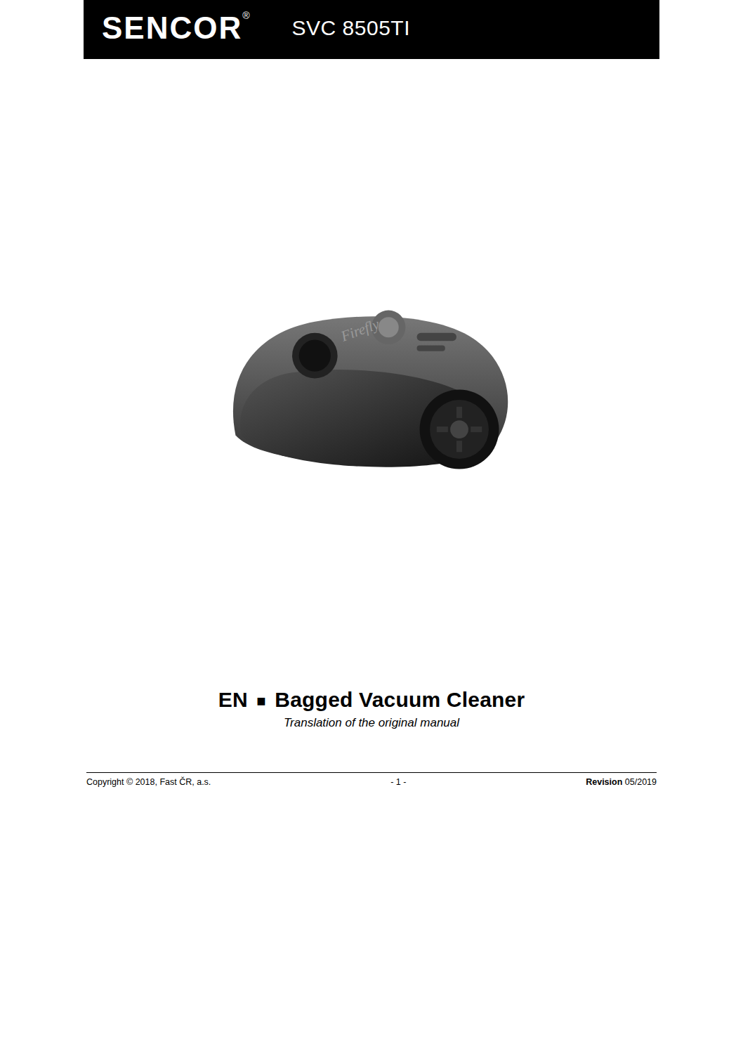SENCOR®
SVC 8505TI
EN ■ Bagged Vacuum Cleaner
Translation of the original manual
Copyright © 2018, Fast ČR, a.s.
- 1 -
Revision 05/2019